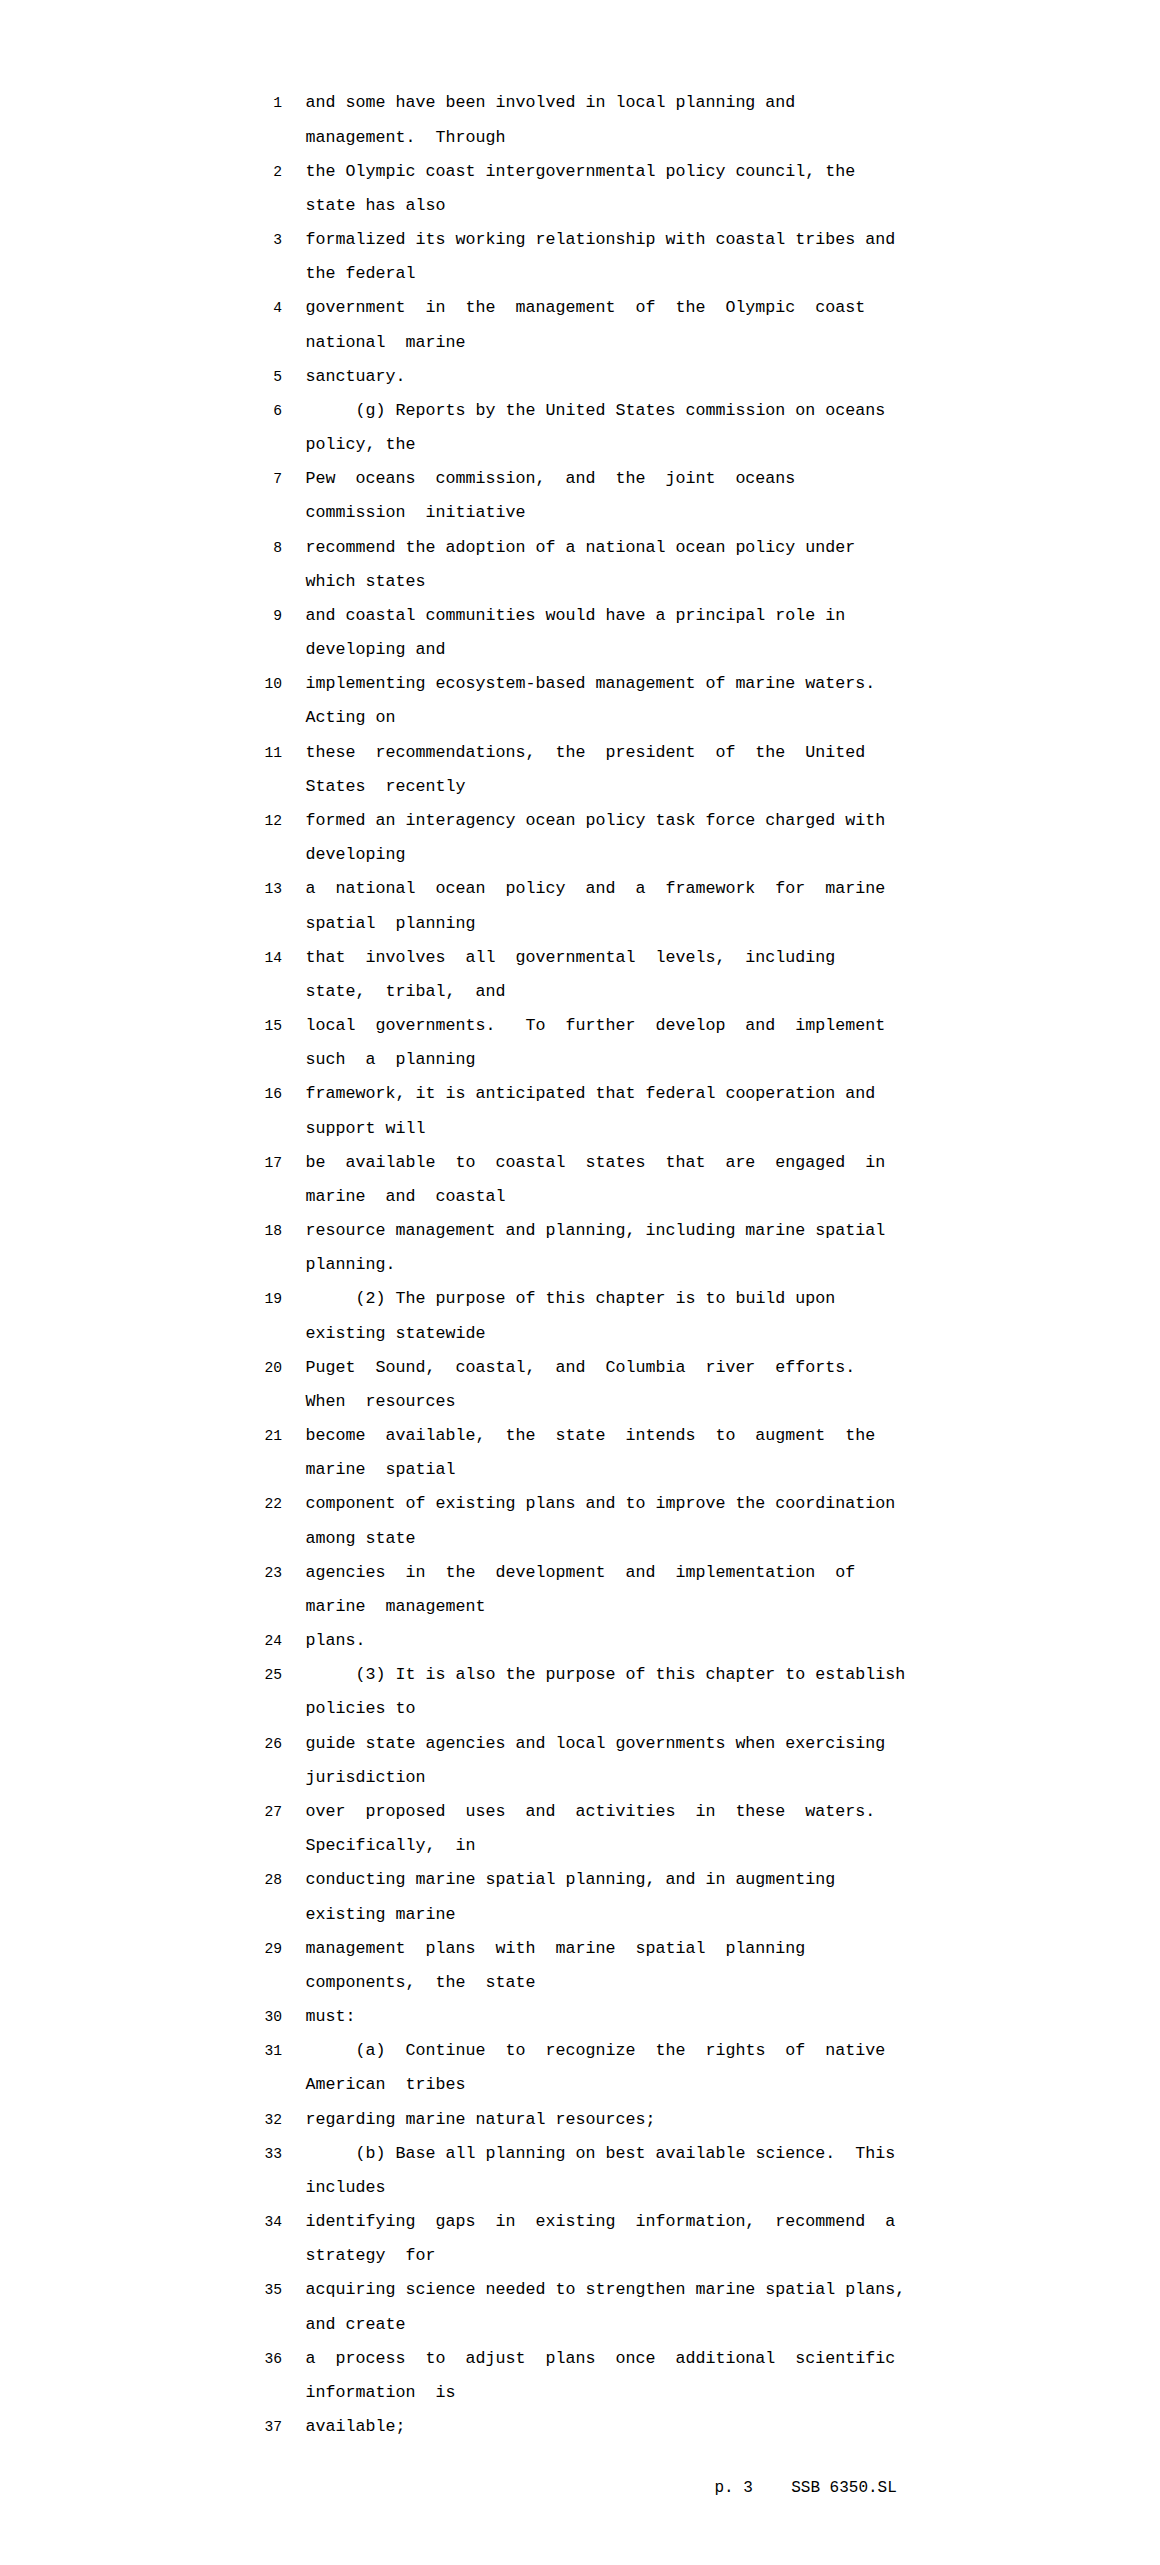1 and some have been involved in local planning and management. Through
2 the Olympic coast intergovernmental policy council, the state has also
3 formalized its working relationship with coastal tribes and the federal
4 government in the management of the Olympic coast national marine
5 sanctuary.
6 (g) Reports by the United States commission on oceans policy, the
7 Pew oceans commission, and the joint oceans commission initiative
8 recommend the adoption of a national ocean policy under which states
9 and coastal communities would have a principal role in developing and
10 implementing ecosystem-based management of marine waters. Acting on
11 these recommendations, the president of the United States recently
12 formed an interagency ocean policy task force charged with developing
13 a national ocean policy and a framework for marine spatial planning
14 that involves all governmental levels, including state, tribal, and
15 local governments. To further develop and implement such a planning
16 framework, it is anticipated that federal cooperation and support will
17 be available to coastal states that are engaged in marine and coastal
18 resource management and planning, including marine spatial planning.
19 (2) The purpose of this chapter is to build upon existing statewide
20 Puget Sound, coastal, and Columbia river efforts. When resources
21 become available, the state intends to augment the marine spatial
22 component of existing plans and to improve the coordination among state
23 agencies in the development and implementation of marine management
24 plans.
25 (3) It is also the purpose of this chapter to establish policies to
26 guide state agencies and local governments when exercising jurisdiction
27 over proposed uses and activities in these waters. Specifically, in
28 conducting marine spatial planning, and in augmenting existing marine
29 management plans with marine spatial planning components, the state
30 must:
31 (a) Continue to recognize the rights of native American tribes
32 regarding marine natural resources;
33 (b) Base all planning on best available science. This includes
34 identifying gaps in existing information, recommend a strategy for
35 acquiring science needed to strengthen marine spatial plans, and create
36 a process to adjust plans once additional scientific information is
37 available;
p. 3 SSB 6350.SL